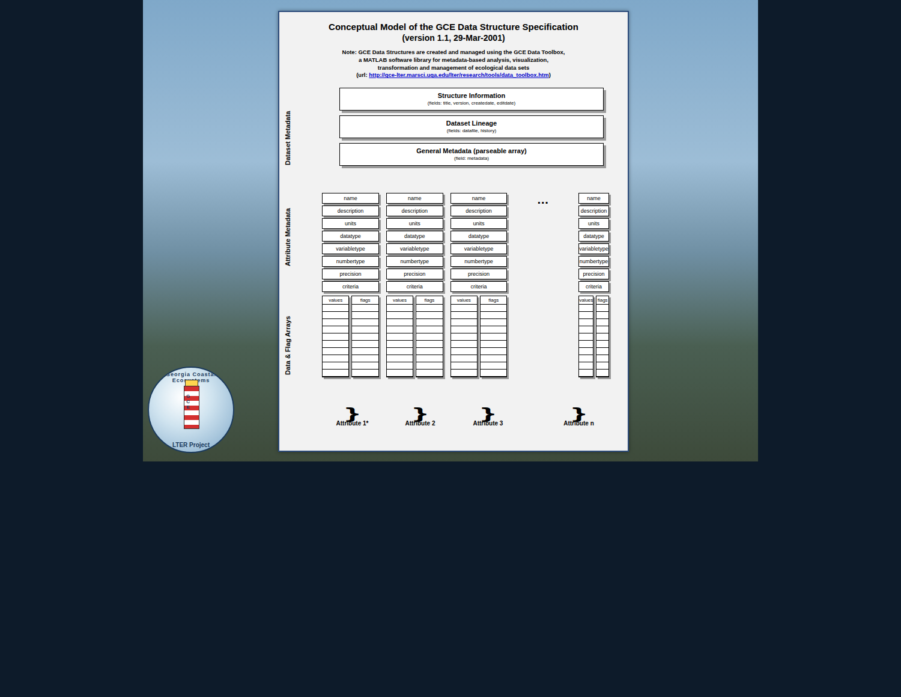Conceptual Model of the GCE Data Structure Specification
(version 1.1, 29-Mar-2001)
Note: GCE Data Structures are created and managed using the GCE Data Toolbox,
a MATLAB software library for metadata-based analysis, visualization,
transformation and management of ecological data sets
(url: http://gce-lter.marsci.uga.edu/lter/research/tools/data_toolbox.htm)
Structure Information (fields: title, version, createdate, editdate)
Dataset Lineage (fields: datafile, history)
General Metadata (parseable array) (field: metadata)
Dataset Metadata
Attribute Metadata
Data & Flag Arrays
| name description units datatype variabletype numbertype precision criteria values flags | name description units datatype variabletype numbertype precision criteria values flags | name description units datatype variabletype numbertype precision criteria values flags | … | name description units datatype variabletype numbertype precision criteria values flags |
| } | } | } | | } |
| Attribute 1* | Attribute 2 | Attribute 3 | | Attribute n |
Georgia Coastal Ecosystems
G
C
E
LTER Project